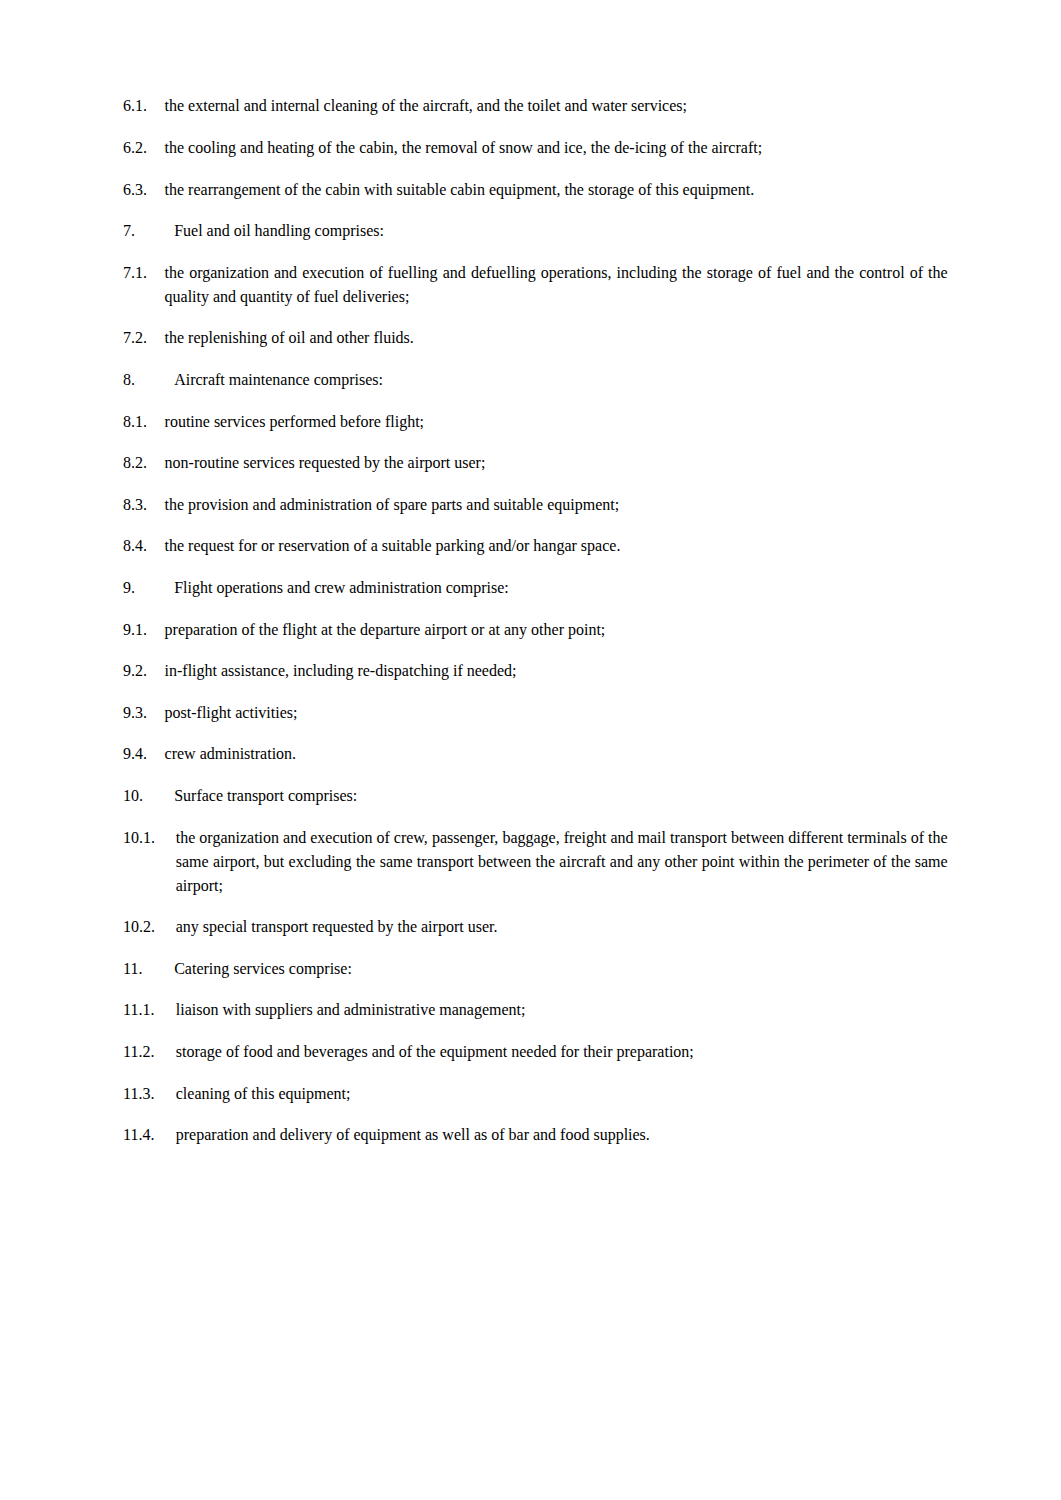6.1.
the external and internal cleaning of the aircraft, and the toilet and water services;
6.2.
the cooling and heating of the cabin, the removal of snow and ice, the de-icing of the aircraft;
6.3.
the rearrangement of the cabin with suitable cabin equipment, the storage of this equipment.
7.
Fuel and oil handling comprises:
7.1.
the organization and execution of fuelling and defuelling operations, including the storage of fuel and the control of the quality and quantity of fuel deliveries;
7.2.
the replenishing of oil and other fluids.
8.
Aircraft maintenance comprises:
8.1.
routine services performed before flight;
8.2.
non-routine services requested by the airport user;
8.3.
the provision and administration of spare parts and suitable equipment;
8.4.
the request for or reservation of a suitable parking and/or hangar space.
9.
Flight operations and crew administration comprise:
9.1.
preparation of the flight at the departure airport or at any other point;
9.2.
in-flight assistance, including re-dispatching if needed;
9.3.
post-flight activities;
9.4.
crew administration.
10.
Surface transport comprises:
10.1.
the organization and execution of crew, passenger, baggage, freight and mail transport between different terminals of the same airport, but excluding the same transport between the aircraft and any other point within the perimeter of the same airport;
10.2.
any special transport requested by the airport user.
11.
Catering services comprise:
11.1.
liaison with suppliers and administrative management;
11.2.
storage of food and beverages and of the equipment needed for their preparation;
11.3.
cleaning of this equipment;
11.4.
preparation and delivery of equipment as well as of bar and food supplies.